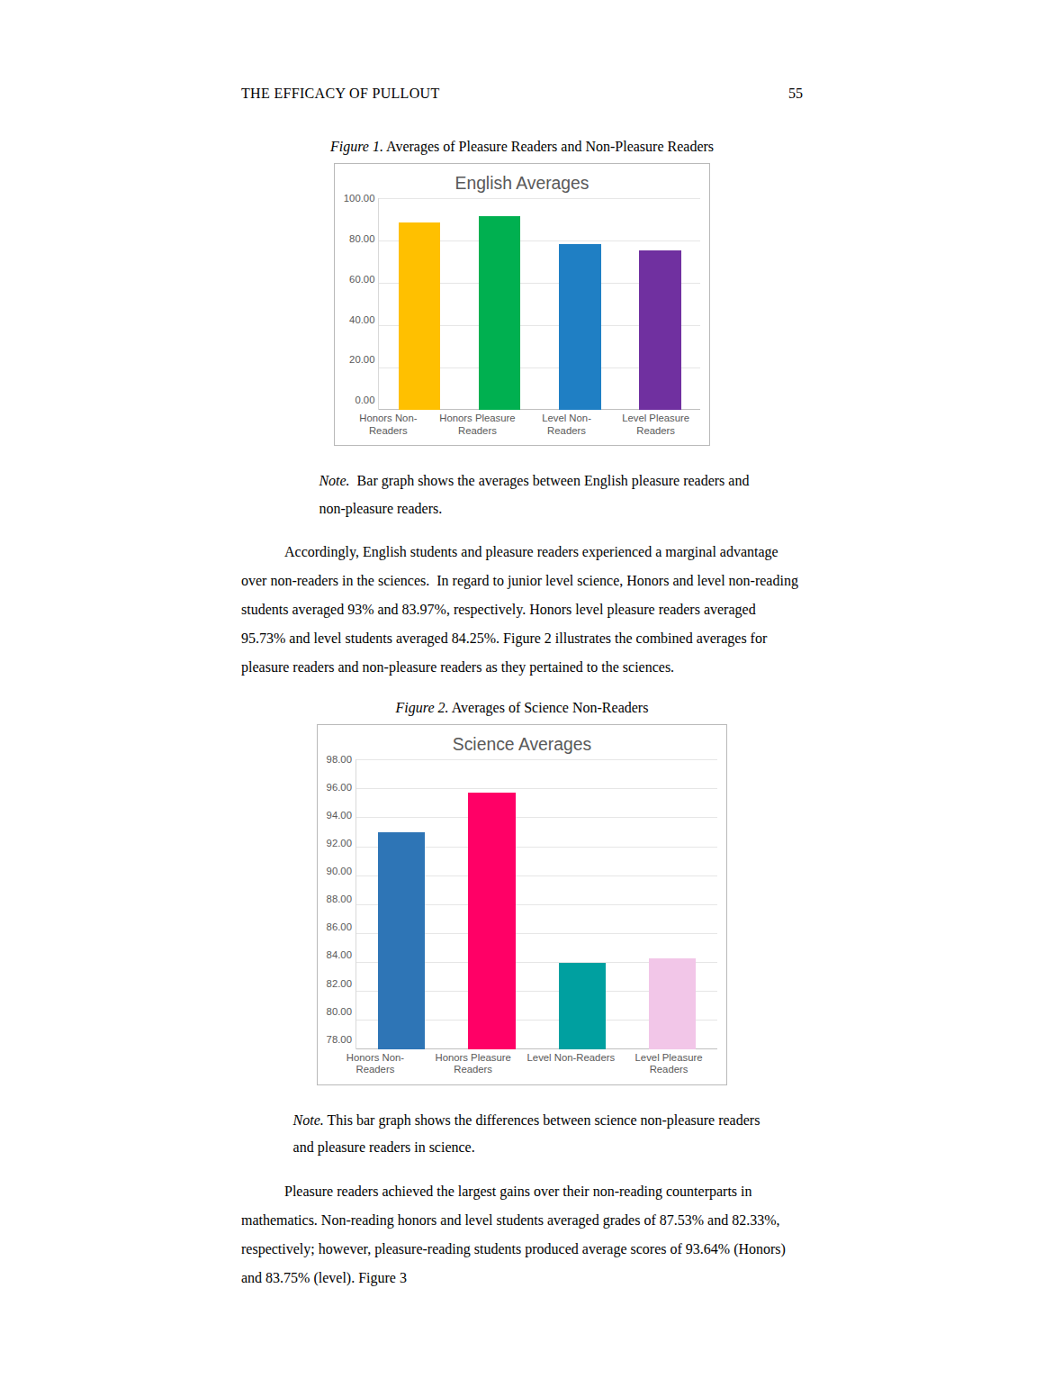The Efficacy of Pullout 55
Figure 1. Averages of Pleasure Readers and Non-Pleasure Readers
English Averages
100.00 80.00 60.00 40.00 20.00 0.00
Honors Non-Readers
Honors Pleasure Readers
Level Non-Readers
Level Pleasure Readers
Note. Bar graph shows the averages between English pleasure readers and non-pleasure readers.
Accordingly, English students and pleasure readers experienced a marginal advantage over non-readers in the sciences. In regard to junior level science, Honors and level non-reading students averaged 93% and 83.97%, respectively. Honors level pleasure readers averaged 95.73% and level students averaged 84.25%. Figure 2 illustrates the combined averages for pleasure readers and non-pleasure readers as they pertained to the sciences.
Figure 2. Averages of Science Non-Readers
Science Averages
98.00 96.00 94.00 92.00 90.00 88.00 86.00 84.00 82.00 80.00 78.00
Honors Non-Readers
Honors Pleasure Readers
Level Non-Readers
Level Pleasure Readers
Note. This bar graph shows the differences between science non-pleasure readers and pleasure readers in science.
Pleasure readers achieved the largest gains over their non-reading counterparts in mathematics. Non-reading honors and level students averaged grades of 87.53% and 82.33%, respectively; however, pleasure-reading students produced average scores of 93.64% (Honors) and 83.75% (level). Figure 3